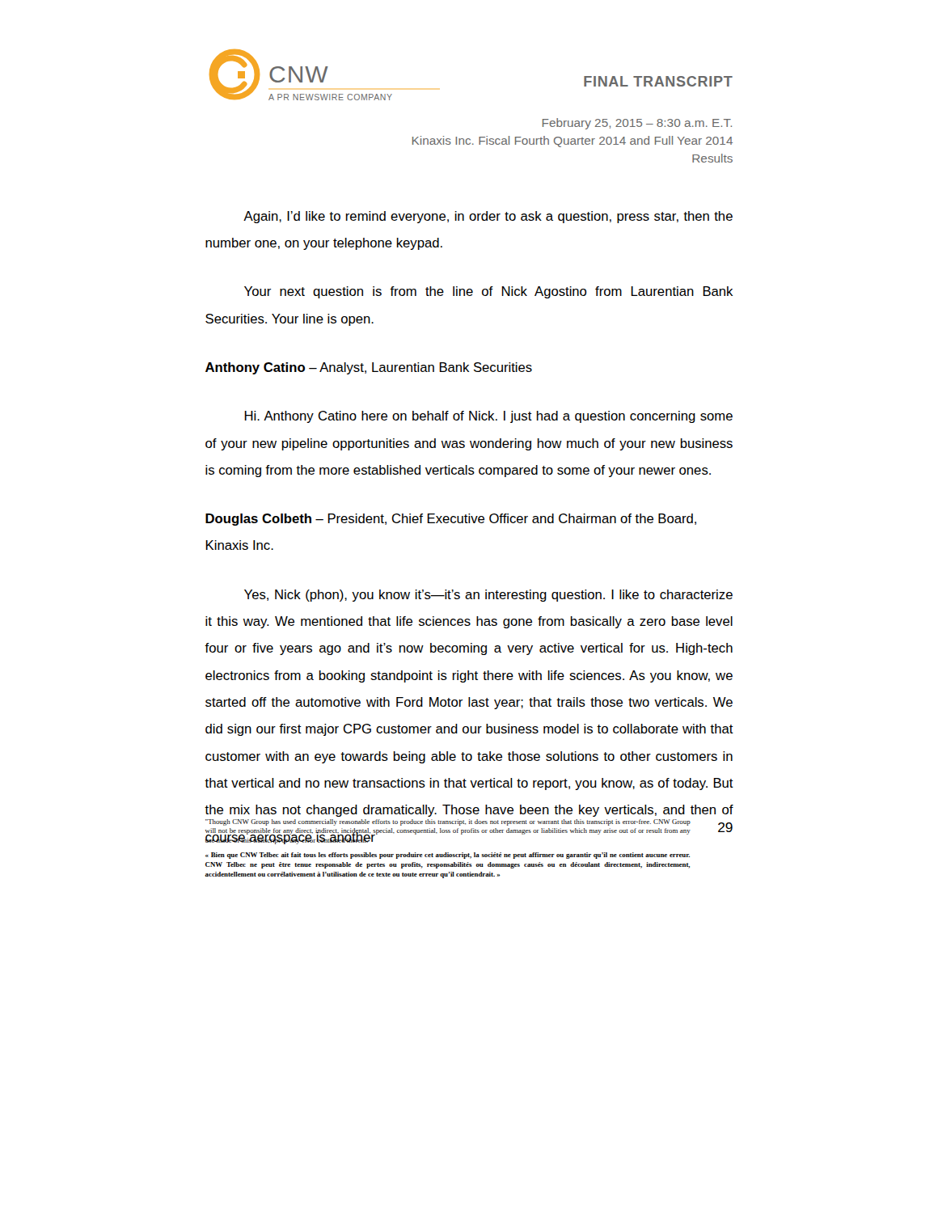CNW A PR NEWSWIRE COMPANY
FINAL TRANSCRIPT
February 25, 2015 – 8:30 a.m. E.T.
Kinaxis Inc. Fiscal Fourth Quarter 2014 and Full Year 2014 Results
Again, I’d like to remind everyone, in order to ask a question, press star, then the number one, on your telephone keypad.
Your next question is from the line of Nick Agostino from Laurentian Bank Securities. Your line is open.
Anthony Catino – Analyst, Laurentian Bank Securities
Hi. Anthony Catino here on behalf of Nick. I just had a question concerning some of your new pipeline opportunities and was wondering how much of your new business is coming from the more established verticals compared to some of your newer ones.
Douglas Colbeth – President, Chief Executive Officer and Chairman of the Board, Kinaxis Inc.
Yes, Nick (phon), you know it’s—it’s an interesting question. I like to characterize it this way. We mentioned that life sciences has gone from basically a zero base level four or five years ago and it’s now becoming a very active vertical for us. High-tech electronics from a booking standpoint is right there with life sciences. As you know, we started off the automotive with Ford Motor last year; that trails those two verticals. We did sign our first major CPG customer and our business model is to collaborate with that customer with an eye towards being able to take those solutions to other customers in that vertical and no new transactions in that vertical to report, you know, as of today. But the mix has not changed dramatically. Those have been the key verticals, and then of course aerospace is another
"Though CNW Group has used commercially reasonable efforts to produce this transcript, it does not represent or warrant that this transcript is error-free. CNW Group will not be responsible for any direct, indirect, incidental, special, consequential, loss of profits or other damages or liabilities which may arise out of or result from any use made of this transcript or any error contained therein."
« Bien que CNW Telbec ait fait tous les efforts possibles pour produire cet audioscript, la société ne peut affirmer ou garantir qu’il ne contient aucune erreur. CNW Telbec ne peut être tenue responsable de pertes ou profits, responsabilités ou dommages causés ou en découlant directement, indirectement, accidentellement ou corrélativement à l’utilisation de ce texte ou toute erreur qu’il contiendrait. »
29